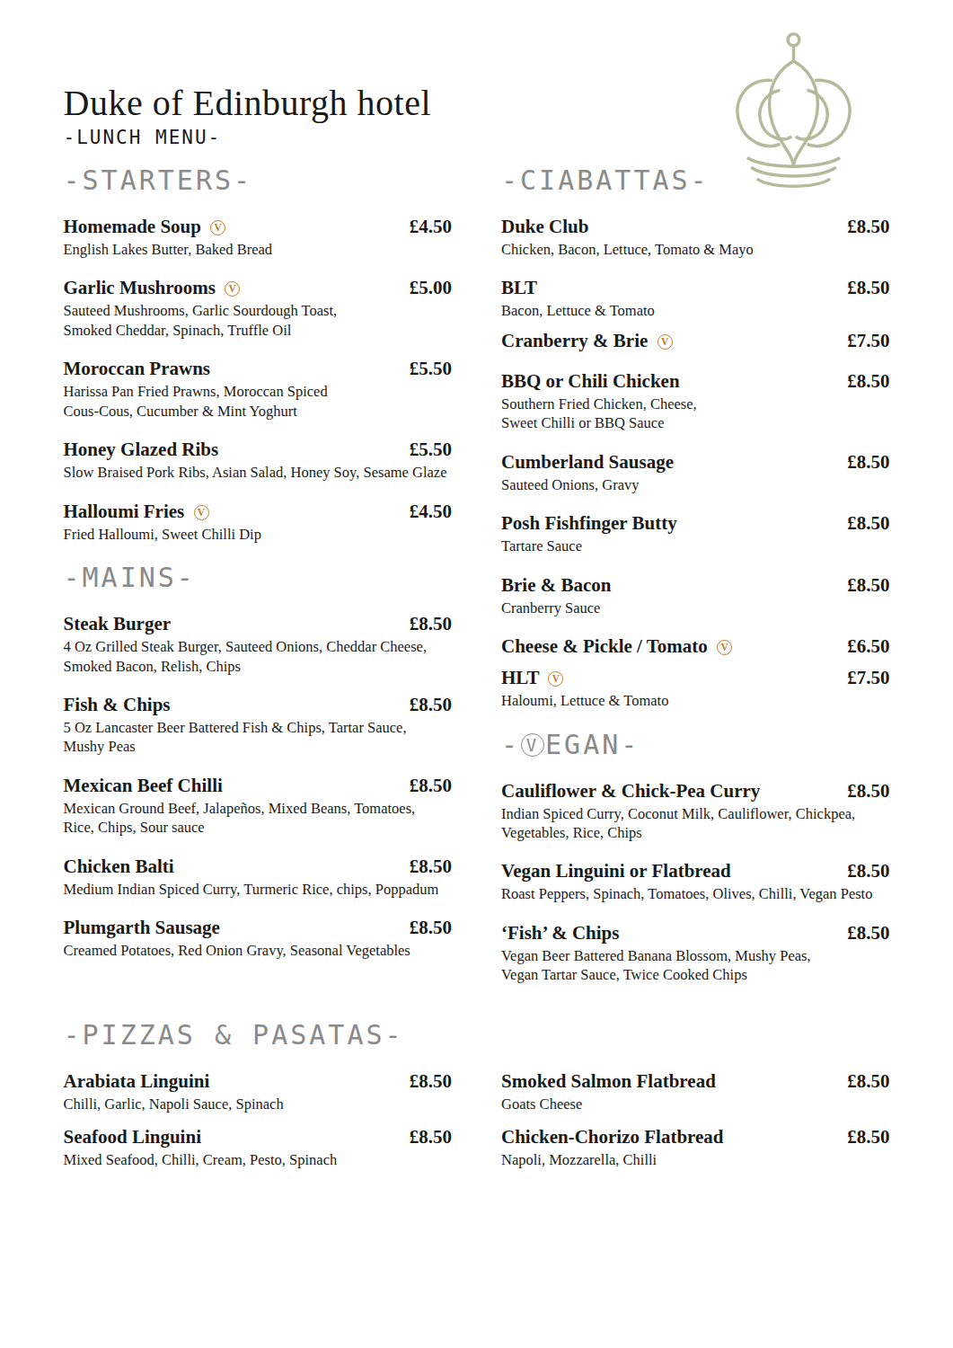Duke of Edinburgh hotel
-Lunch Menu-
-Starters-
Homemade Soup V £4.50
English Lakes Butter, Baked Bread
Garlic Mushrooms V £5.00
Sauteed Mushrooms, Garlic Sourdough Toast,
Smoked Cheddar, Spinach, Truffle Oil
Moroccan Prawns £5.50
Harissa Pan Fried Prawns, Moroccan Spiced
Cous-Cous, Cucumber & Mint Yoghurt
Honey Glazed Ribs £5.50
Slow Braised Pork Ribs, Asian Salad, Honey Soy, Sesame Glaze
Halloumi Fries V £4.50
Fried Halloumi, Sweet Chilli Dip
-Mains-
Steak Burger £8.50
4 Oz Grilled Steak Burger, Sauteed Onions, Cheddar Cheese, Smoked Bacon, Relish, Chips
Fish & Chips £8.50
5 Oz Lancaster Beer Battered Fish & Chips, Tartar Sauce, Mushy Peas
Mexican Beef Chilli £8.50
Mexican Ground Beef, Jalapeños, Mixed Beans, Tomatoes, Rice, Chips, Sour sauce
Chicken Balti £8.50
Medium Indian Spiced Curry, Turmeric Rice, chips, Poppadum
Plumgarth Sausage £8.50
Creamed Potatoes, Red Onion Gravy, Seasonal Vegetables
-Ciabattas-
Duke Club £8.50
Chicken, Bacon, Lettuce, Tomato & Mayo
BLT £8.50
Bacon, Lettuce & Tomato
Cranberry & Brie V £7.50
BBQ or Chili Chicken £8.50
Southern Fried Chicken, Cheese,
Sweet Chilli or BBQ Sauce
Cumberland Sausage £8.50
Sauteed Onions, Gravy
Posh Fishfinger Butty £8.50
Tartare Sauce
Brie & Bacon £8.50
Cranberry Sauce
Cheese & Pickle / Tomato V £6.50
HLT V £7.50
Haloumi, Lettuce & Tomato
-Vegan-
Cauliflower & Chick-Pea Curry £8.50
Indian Spiced Curry, Coconut Milk, Cauliflower, Chickpea, Vegetables, Rice, Chips
Vegan Linguini or Flatbread £8.50
Roast Peppers, Spinach, Tomatoes, Olives, Chilli, Vegan Pesto
‘Fish’ & Chips £8.50
Vegan Beer Battered Banana Blossom, Mushy Peas,
Vegan Tartar Sauce, Twice Cooked Chips
-Pizzas & Pasatas-
Arabiata Linguini £8.50
Chilli, Garlic, Napoli Sauce, Spinach
Seafood Linguini £8.50
Mixed Seafood, Chilli, Cream, Pesto, Spinach
Smoked Salmon Flatbread £8.50
Goats Cheese
Chicken-Chorizo Flatbread £8.50
Napoli, Mozzarella, Chilli